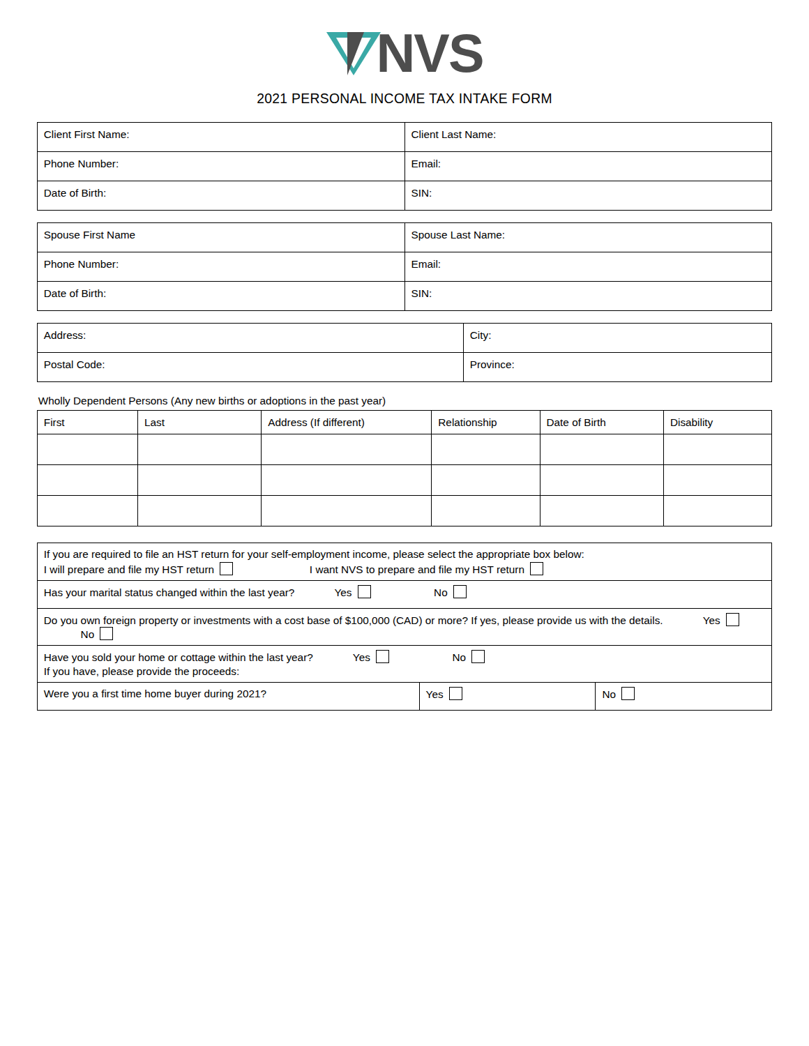NVS
2021 PERSONAL INCOME TAX INTAKE FORM
| Client First Name: | Client Last Name: |
| Phone Number: | Email: |
| Date of Birth: | SIN: |
| Spouse First Name | Spouse Last Name: |
| Phone Number: | Email: |
| Date of Birth: | SIN: |
| Address: | City: |
| Postal Code: | Province: |
Wholly Dependent Persons (Any new births or adoptions in the past year)
| First | Last | Address (If different) | Relationship | Date of Birth | Disability |
| If you are required to file an HST return for your self-employment income, please select the appropriate box below: I will prepare and file my HST return I want NVS to prepare and file my HST return |
| Has your marital status changed within the last year? Yes No |
| Do you own foreign property or investments with a cost base of $100,000 (CAD) or more? If yes, please provide us with the details. Yes No |
| Have you sold your home or cottage within the last year? Yes No If you have, please provide the proceeds: |
| Were you a first time home buyer during 2021? | Yes | No |